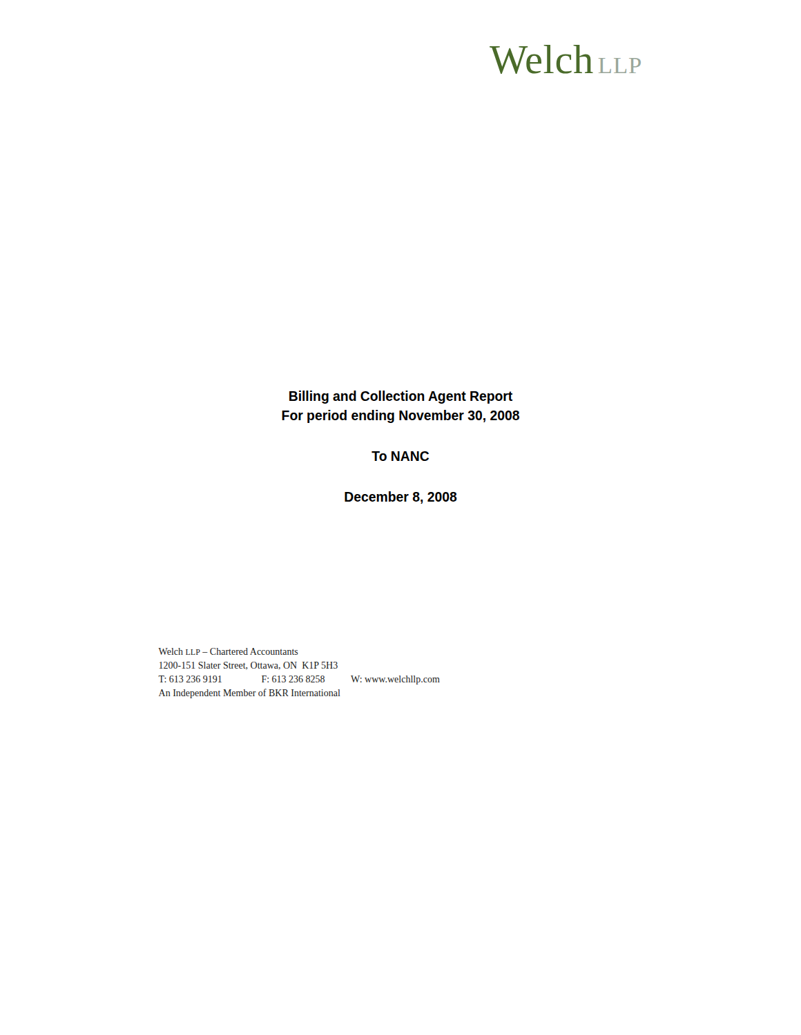Welch LLP
Billing and Collection Agent Report
For period ending November 30, 2008
To NANC
December 8, 2008
Welch LLP – Chartered Accountants
1200-151 Slater Street, Ottawa, ON K1P 5H3
T: 613 236 9191 F: 613 236 8258 W: www.welchllp.com
An Independent Member of BKR International